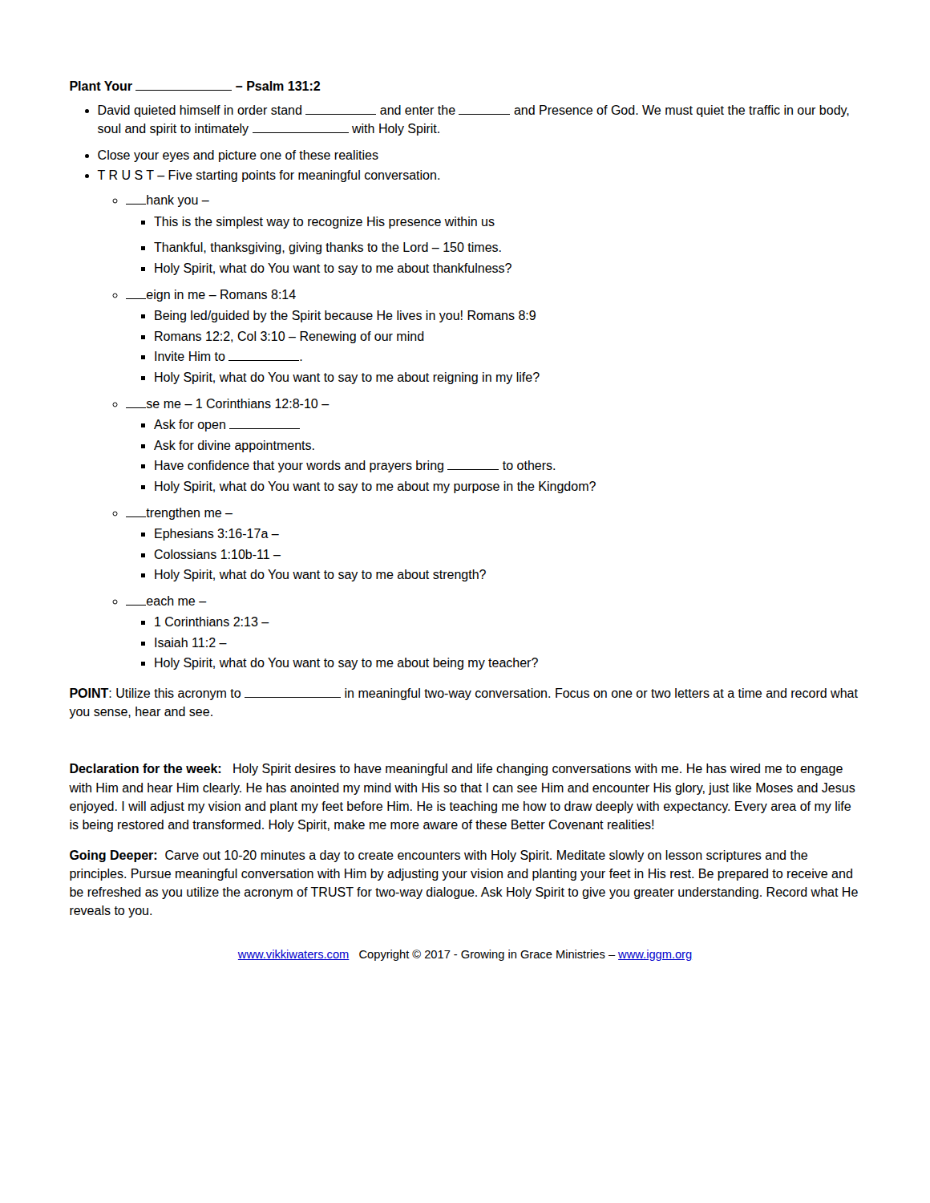Plant Your – Psalm 131:2
David quieted himself in order stand and enter the and Presence of God. We must quiet the traffic in our body, soul and spirit to intimately with Holy Spirit.
Close your eyes and picture one of these realities
T R U S T – Five starting points for meaningful conversation.
hank you –
This is the simplest way to recognize His presence within us
Thankful, thanksgiving, giving thanks to the Lord – 150 times.
Holy Spirit, what do You want to say to me about thankfulness?
eign in me – Romans 8:14
Being led/guided by the Spirit because He lives in you! Romans 8:9
Romans 12:2, Col 3:10 – Renewing of our mind
Invite Him to .
Holy Spirit, what do You want to say to me about reigning in my life?
se me – 1 Corinthians 12:8-10 –
Ask for open
Ask for divine appointments.
Have confidence that your words and prayers bring to others.
Holy Spirit, what do You want to say to me about my purpose in the Kingdom?
trengthen me –
Ephesians 3:16-17a –
Colossians 1:10b-11 –
Holy Spirit, what do You want to say to me about strength?
each me –
1 Corinthians 2:13 –
Isaiah 11:2 –
Holy Spirit, what do You want to say to me about being my teacher?
POINT: Utilize this acronym to in meaningful two-way conversation. Focus on one or two letters at a time and record what you sense, hear and see.
Declaration for the week: Holy Spirit desires to have meaningful and life changing conversations with me. He has wired me to engage with Him and hear Him clearly. He has anointed my mind with His so that I can see Him and encounter His glory, just like Moses and Jesus enjoyed. I will adjust my vision and plant my feet before Him. He is teaching me how to draw deeply with expectancy. Every area of my life is being restored and transformed. Holy Spirit, make me more aware of these Better Covenant realities!
Going Deeper: Carve out 10-20 minutes a day to create encounters with Holy Spirit. Meditate slowly on lesson scriptures and the principles. Pursue meaningful conversation with Him by adjusting your vision and planting your feet in His rest. Be prepared to receive and be refreshed as you utilize the acronym of TRUST for two-way dialogue. Ask Holy Spirit to give you greater understanding. Record what He reveals to you.
www.vikkiwaters.com Copyright © 2017 - Growing in Grace Ministries – www.iggm.org